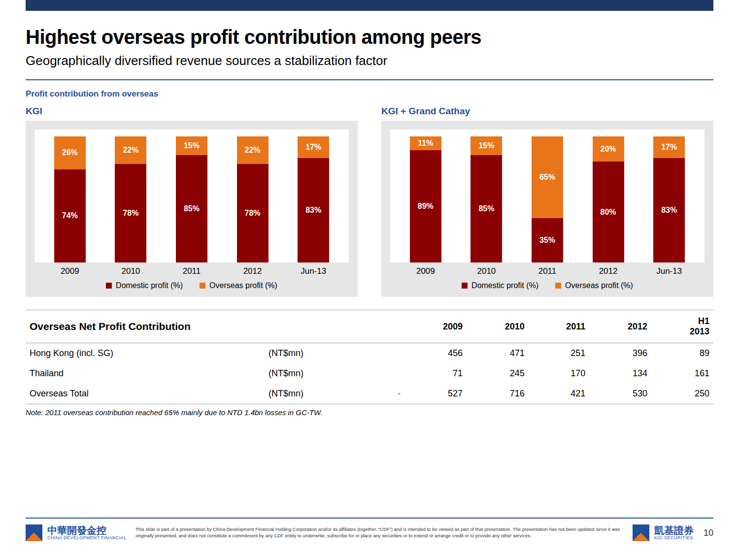Highest overseas profit contribution among peers
Geographically diversified revenue sources a stabilization factor
Profit contribution from overseas
KGI
26%
74%
22%
78%
15%
85%
22%
78%
17%
83%
2009201020112012 Jun-13
Domestic profit (%) Overseas profit (%)
KGI + Grand Cathay
11%
89%
15%
85%
65%
35%
20%
80%
17%
83%
2009201020112012 Jun-13
Domestic profit (%) Overseas profit (%)
| Overseas Net Profit Contribution | 2009 | 2010 | 2011 | 2012 | H1 2013 |
| --- | --- | --- | --- | --- | --- |
| Hong Kong (incl. SG) | (NT$mn) | | 456 | 471 | 251 | 396 | 89 |
| Thailand | (NT$mn) | | 71 | 245 | 170 | 134 | 161 |
| Overseas Total | (NT$mn) | - | 527 | 716 | 421 | 530 | 250 |
Note: 2011 overseas contribution reached 65% mainly due to NTD 1.4bn losses in GC-TW.
中華開發金控
CHINA DEVELOPMENT FINANCIAL
This slide is part of a presentation by China Development Financial Holding Corporation and/or its affiliates (together, “CDF”) and is intended to be viewed as part of that presentation. The presentation has not been updated since it was originally presented, and does not constitute a commitment by any CDF entity to underwrite, subscribe for or place any securities or to extend or arrange credit or to provide any other services.
凱基證券
KGI SECURITIES
10